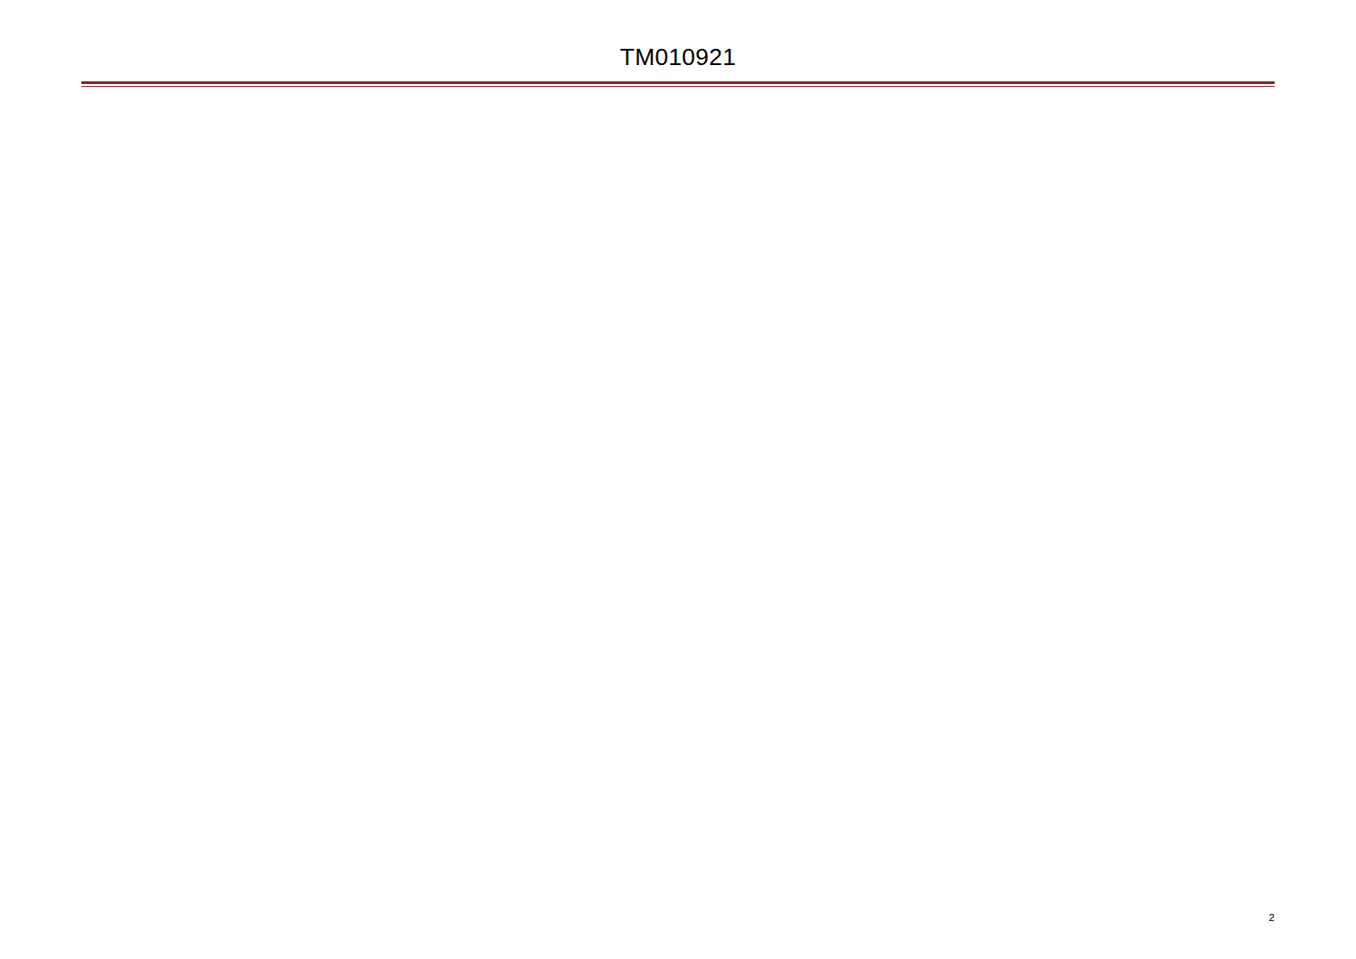TM010921
2